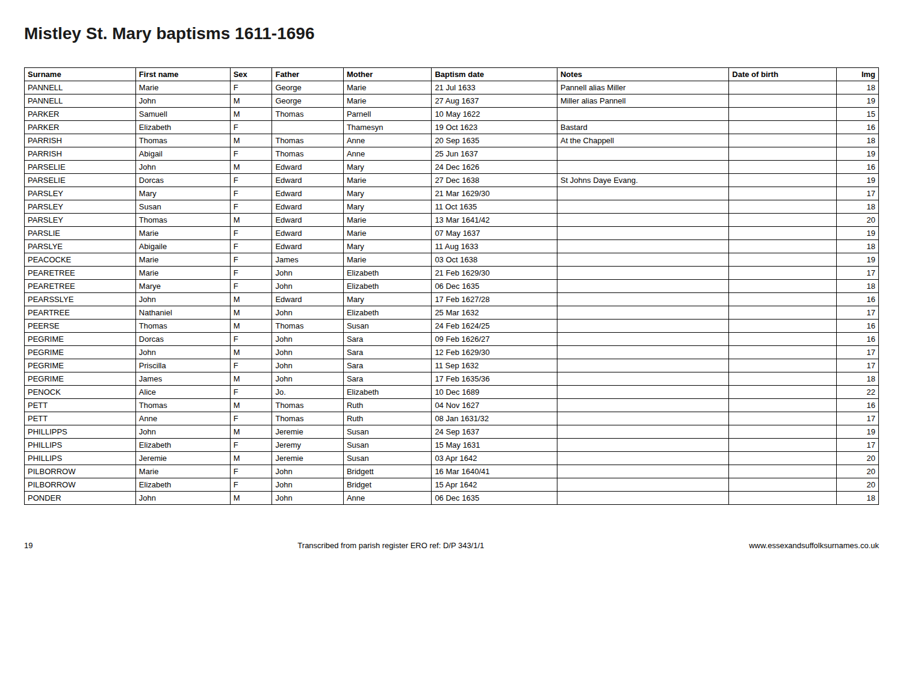Mistley St. Mary baptisms 1611-1696
| Surname | First name | Sex | Father | Mother | Baptism date | Notes | Date of birth | Img |
| --- | --- | --- | --- | --- | --- | --- | --- | --- |
| PANNELL | Marie | F | George | Marie | 21 Jul 1633 | Pannell alias Miller | | 18 |
| PANNELL | John | M | George | Marie | 27 Aug 1637 | Miller alias Pannell | | 19 |
| PARKER | Samuell | M | Thomas | Parnell | 10 May 1622 | | | 15 |
| PARKER | Elizabeth | F | | Thamesyn | 19 Oct 1623 | Bastard | | 16 |
| PARRISH | Thomas | M | Thomas | Anne | 20 Sep 1635 | At the Chappell | | 18 |
| PARRISH | Abigail | F | Thomas | Anne | 25 Jun 1637 | | | 19 |
| PARSELIE | John | M | Edward | Mary | 24 Dec 1626 | | | 16 |
| PARSELIE | Dorcas | F | Edward | Marie | 27 Dec 1638 | St Johns Daye Evang. | | 19 |
| PARSLEY | Mary | F | Edward | Mary | 21 Mar 1629/30 | | | 17 |
| PARSLEY | Susan | F | Edward | Mary | 11 Oct 1635 | | | 18 |
| PARSLEY | Thomas | M | Edward | Marie | 13 Mar 1641/42 | | | 20 |
| PARSLIE | Marie | F | Edward | Marie | 07 May 1637 | | | 19 |
| PARSLYE | Abigaile | F | Edward | Mary | 11 Aug 1633 | | | 18 |
| PEACOCKE | Marie | F | James | Marie | 03 Oct 1638 | | | 19 |
| PEARETREE | Marie | F | John | Elizabeth | 21 Feb 1629/30 | | | 17 |
| PEARETREE | Marye | F | John | Elizabeth | 06 Dec 1635 | | | 18 |
| PEARSSLYE | John | M | Edward | Mary | 17 Feb 1627/28 | | | 16 |
| PEARTREE | Nathaniel | M | John | Elizabeth | 25 Mar 1632 | | | 17 |
| PEERSE | Thomas | M | Thomas | Susan | 24 Feb 1624/25 | | | 16 |
| PEGRIME | Dorcas | F | John | Sara | 09 Feb 1626/27 | | | 16 |
| PEGRIME | John | M | John | Sara | 12 Feb 1629/30 | | | 17 |
| PEGRIME | Priscilla | F | John | Sara | 11 Sep 1632 | | | 17 |
| PEGRIME | James | M | John | Sara | 17 Feb 1635/36 | | | 18 |
| PENOCK | Alice | F | Jo. | Elizabeth | 10 Dec 1689 | | | 22 |
| PETT | Thomas | M | Thomas | Ruth | 04 Nov 1627 | | | 16 |
| PETT | Anne | F | Thomas | Ruth | 08 Jan 1631/32 | | | 17 |
| PHILLIPPS | John | M | Jeremie | Susan | 24 Sep 1637 | | | 19 |
| PHILLIPS | Elizabeth | F | Jeremy | Susan | 15 May 1631 | | | 17 |
| PHILLIPS | Jeremie | M | Jeremie | Susan | 03 Apr 1642 | | | 20 |
| PILBORROW | Marie | F | John | Bridgett | 16 Mar 1640/41 | | | 20 |
| PILBORROW | Elizabeth | F | John | Bridget | 15 Apr 1642 | | | 20 |
| PONDER | John | M | John | Anne | 06 Dec 1635 | | | 18 |
19
Transcribed from parish register ERO ref: D/P 343/1/1
www.essexandsuffolksurnames.co.uk